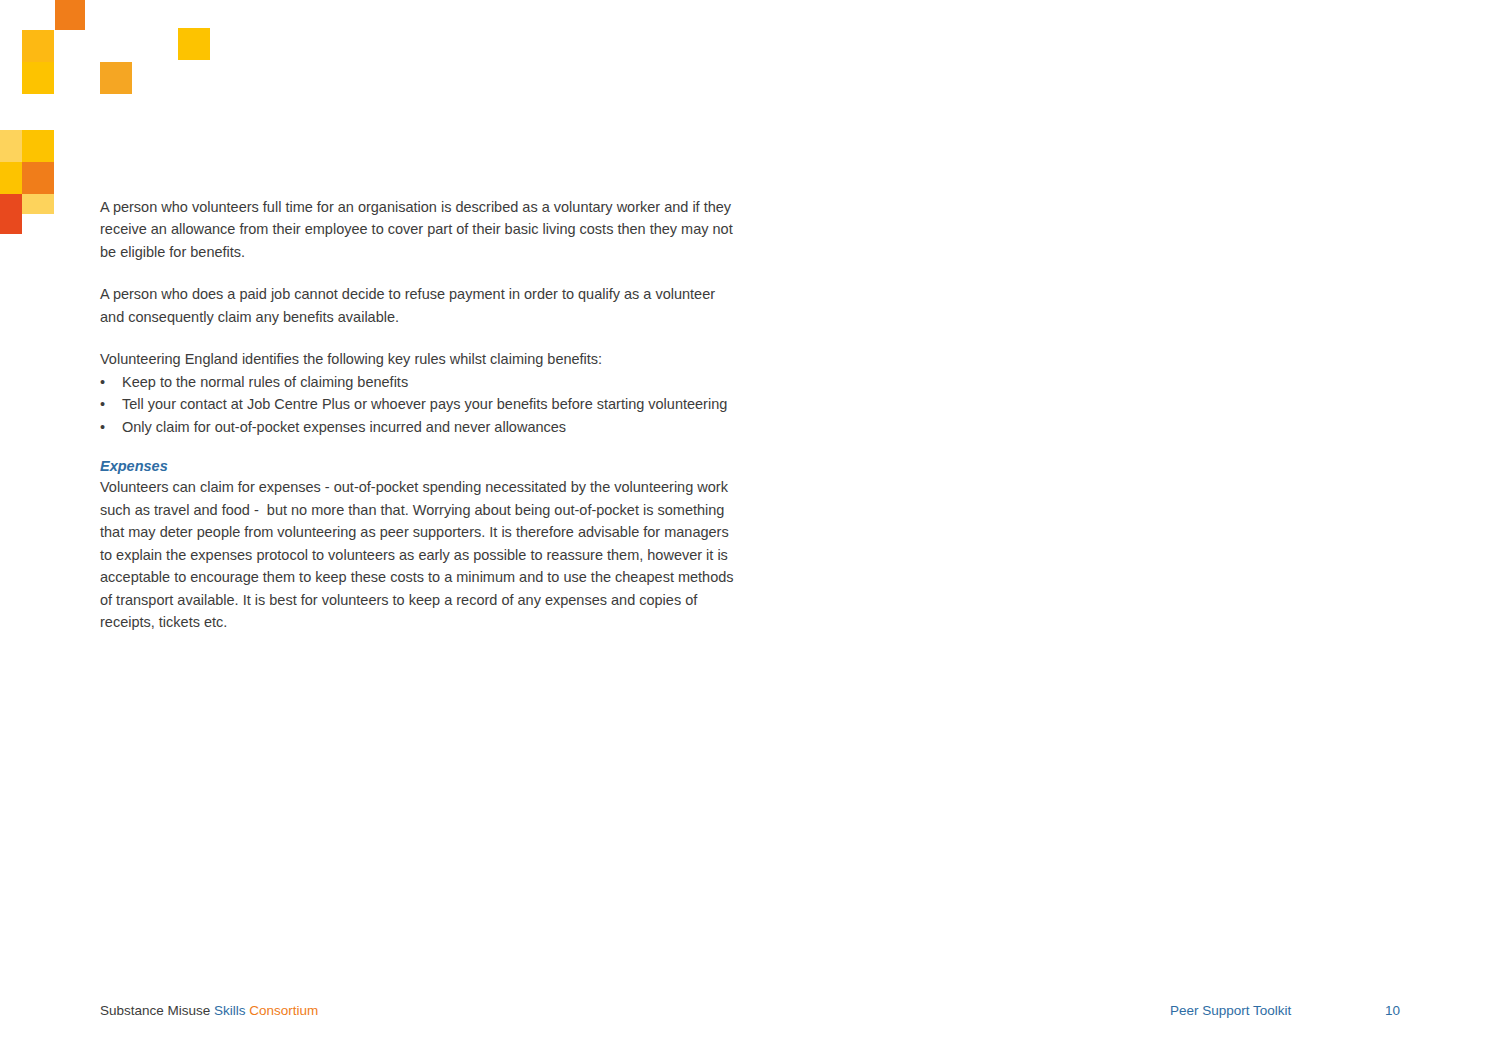A person who volunteers full time for an organisation is described as a voluntary worker and if they receive an allowance from their employee to cover part of their basic living costs then they may not be eligible for benefits.
A person who does a paid job cannot decide to refuse payment in order to qualify as a volunteer and consequently claim any benefits available.
Volunteering England identifies the following key rules whilst claiming benefits:
Keep to the normal rules of claiming benefits
Tell your contact at Job Centre Plus or whoever pays your benefits before starting volunteering
Only claim for out-of-pocket expenses incurred and never allowances
Expenses
Volunteers can claim for expenses - out-of-pocket spending necessitated by the volunteering work such as travel and food - but no more than that. Worrying about being out-of-pocket is something that may deter people from volunteering as peer supporters. It is therefore advisable for managers to explain the expenses protocol to volunteers as early as possible to reassure them, however it is acceptable to encourage them to keep these costs to a minimum and to use the cheapest methods of transport available. It is best for volunteers to keep a record of any expenses and copies of receipts, tickets etc.
Substance Misuse Skills Consortium
Peer Support Toolkit 10